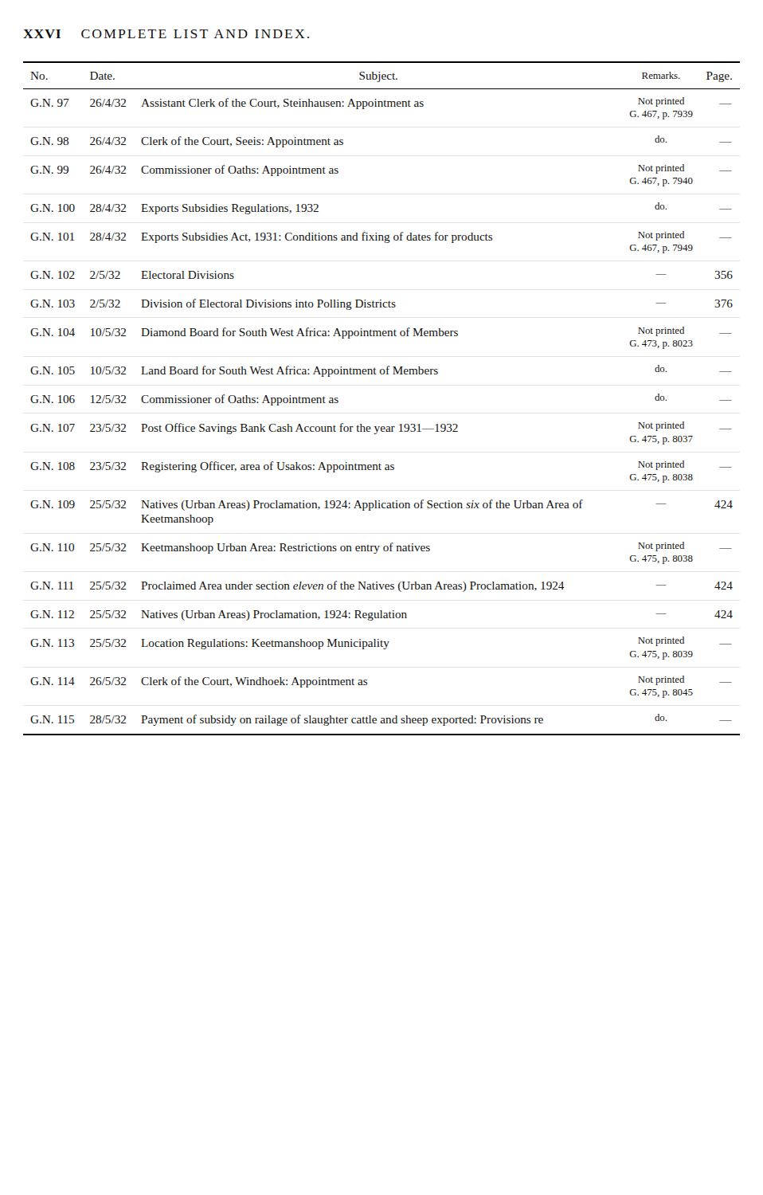XXVI
Complete List and Index.
| No. | Date. | Subject. | Remarks. | Page. |
| --- | --- | --- | --- | --- |
| G.N. 97 | 26/4/32 | Assistant Clerk of the Court, Steinhausen: Appointment as | Not printed G. 467, p. 7939 | — |
| G.N. 98 | 26/4/32 | Clerk of the Court, Seeis: Appointment as | do. | — |
| G.N. 99 | 26/4/32 | Commissioner of Oaths: Appointment as | Not printed G. 467, p. 7940 | — |
| G.N. 100 | 28/4/32 | Exports Subsidies Regulations, 1932 | do. | — |
| G.N. 101 | 28/4/32 | Exports Subsidies Act, 1931: Conditions and fixing of dates for products | Not printed G. 467, p. 7949 | — |
| G.N. 102 | 2/5/32 | Electoral Divisions | — | 356 |
| G.N. 103 | 2/5/32 | Division of Electoral Divisions into Polling Districts | — | 376 |
| G.N. 104 | 10/5/32 | Diamond Board for South West Africa: Appointment of Members | Not printed G. 473, p. 8023 | — |
| G.N. 105 | 10/5/32 | Land Board for South West Africa: Appointment of Members | do. | — |
| G.N. 106 | 12/5/32 | Commissioner of Oaths: Appointment as | do. | — |
| G.N. 107 | 23/5/32 | Post Office Savings Bank Cash Account for the year 1931—1932 | Not printed G. 475, p. 8037 | — |
| G.N. 108 | 23/5/32 | Registering Officer, area of Usakos: Appointment as | Not printed G. 475, p. 8038 | — |
| G.N. 109 | 25/5/32 | Natives (Urban Areas) Proclamation, 1924: Application of Section six of the Urban Area of Keetmanshoop | — | 424 |
| G.N. 110 | 25/5/32 | Keetmanshoop Urban Area: Restrictions on entry of natives | Not printed G. 475, p. 8038 | — |
| G.N. 111 | 25/5/32 | Proclaimed Area under section eleven of the Natives (Urban Areas) Proclamation, 1924 | — | 424 |
| G.N. 112 | 25/5/32 | Natives (Urban Areas) Proclamation, 1924: Regulation | — | 424 |
| G.N. 113 | 25/5/32 | Location Regulations: Keetmanshoop Municipality | Not printed G. 475, p. 8039 | — |
| G.N. 114 | 26/5/32 | Clerk of the Court, Windhoek: Appointment as | Not printed G. 475, p. 8045 | — |
| G.N. 115 | 28/5/32 | Payment of subsidy on railage of slaughter cattle and sheep exported: Provisions re | do. | — |